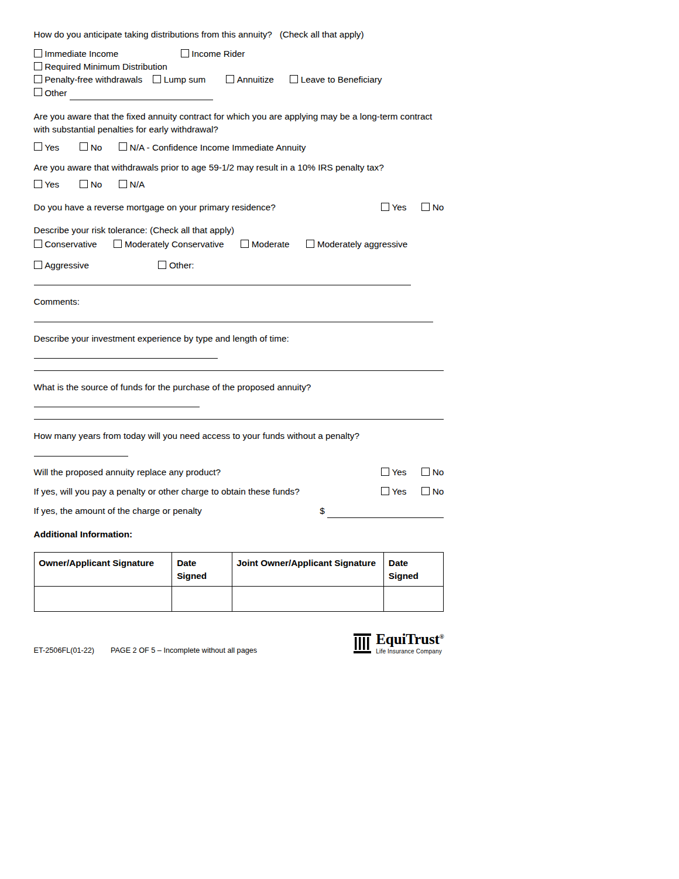How do you anticipate taking distributions from this annuity? (Check all that apply)
Immediate Income Income Rider Required Minimum Distribution
Penalty-free withdrawals Lump sum Annuitize Leave to Beneficiary
Other
Are you aware that the fixed annuity contract for which you are applying may be a long-term contract with substantial penalties for early withdrawal?
Yes No N/A - Confidence Income Immediate Annuity
Are you aware that withdrawals prior to age 59-1/2 may result in a 10% IRS penalty tax?
Yes No N/A
Do you have a reverse mortgage on your primary residence?
Yes No
Describe your risk tolerance: (Check all that apply)
Conservative Moderately Conservative Moderate Moderately aggressive
Aggressive Other:
Comments:
Describe your investment experience by type and length of time:
What is the source of funds for the purchase of the proposed annuity?
How many years from today will you need access to your funds without a penalty?
Will the proposed annuity replace any product?
Yes No
If yes, will you pay a penalty or other charge to obtain these funds?
Yes No
If yes, the amount of the charge or penalty
$
Additional Information:
| Owner/Applicant Signature | Date Signed | Joint Owner/Applicant Signature | Date Signed |
| --- | --- | --- | --- |
ET-2506FL(01-22) PAGE 2 OF 5 – Incomplete without all pages
EquiTrust®
Life Insurance Company